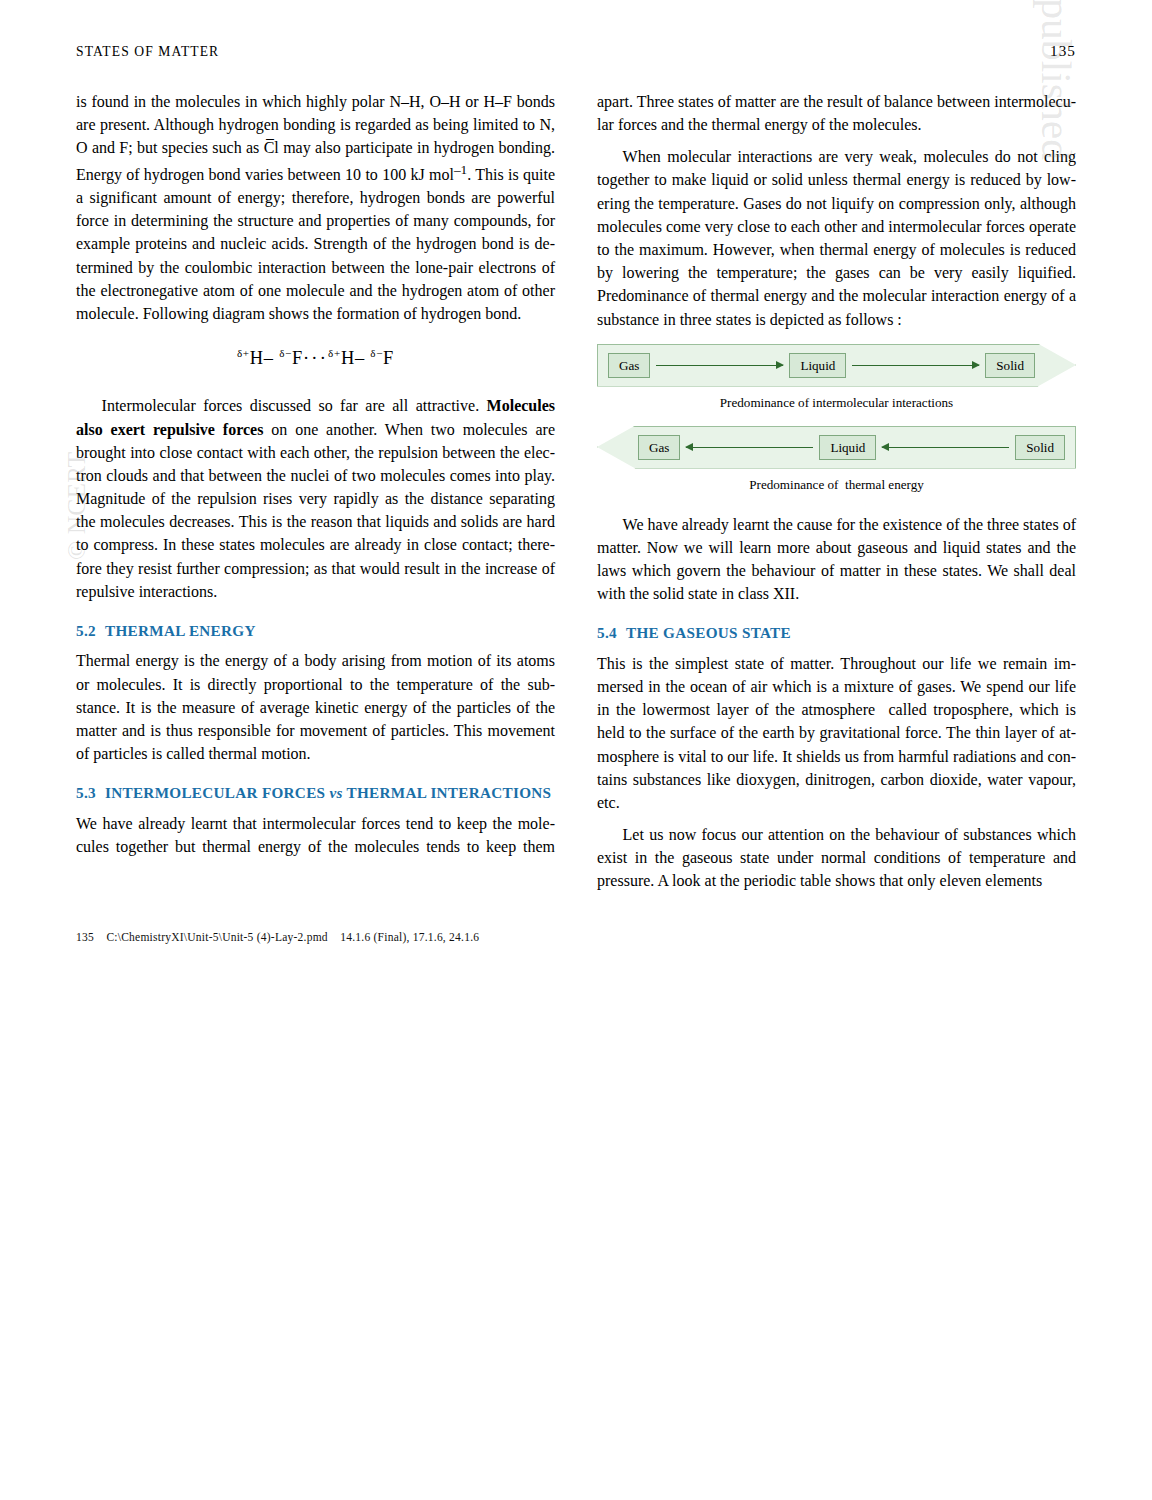not to be republished
© NCERT
States of Matter 135
is found in the molecules in which highly polar N–H, O–H or H–F bonds are present. Although hydrogen bonding is regarded as being limited to N, O and F; but species such as C̅l may also participate in hydrogen bonding. Energy of hydrogen bond varies between 10 to 100 kJ mol–1. This is quite a significant amount of energy; therefore, hydrogen bonds are powerful force in determining the structure and properties of many compounds, for example proteins and nucleic acids. Strength of the hydrogen bond is determined by the coulombic interaction between the lone-pair electrons of the electronegative atom of one molecule and the hydrogen atom of other molecule. Following diagram shows the formation of hydrogen bond.
δ+H– δ−F···δ+H– δ−F
Intermolecular forces discussed so far are all attractive. Molecules also exert repulsive forces on one another. When two molecules are brought into close contact with each other, the repulsion between the electron clouds and that between the nuclei of two molecules comes into play. Magnitude of the repulsion rises very rapidly as the distance separating the molecules decreases. This is the reason that liquids and solids are hard to compress. In these states molecules are already in close contact; therefore they resist further compression; as that would result in the increase of repulsive interactions.
5.2 THERMAL ENERGY
Thermal energy is the energy of a body arising from motion of its atoms or molecules. It is directly proportional to the temperature of the substance. It is the measure of average kinetic energy of the particles of the matter and is thus responsible for movement of particles. This movement of particles is called thermal motion.
5.3 INTERMOLECULAR FORCES vs THERMAL INTERACTIONS
We have already learnt that intermolecular forces tend to keep the molecules together but thermal energy of the molecules tends to keep them apart. Three states of matter are the result of balance between intermolecular forces and the thermal energy of the molecules.
When molecular interactions are very weak, molecules do not cling together to make liquid or solid unless thermal energy is reduced by lowering the temperature. Gases do not liquify on compression only, although molecules come very close to each other and intermolecular forces operate to the maximum. However, when thermal energy of molecules is reduced by lowering the temperature; the gases can be very easily liquified. Predominance of thermal energy and the molecular interaction energy of a substance in three states is depicted as follows :
Gas Liquid Solid
Predominance of intermolecular interactions
Gas Liquid Solid
Predominance of thermal energy
We have already learnt the cause for the existence of the three states of matter. Now we will learn more about gaseous and liquid states and the laws which govern the behaviour of matter in these states. We shall deal with the solid state in class XII.
5.4 THE GASEOUS STATE
This is the simplest state of matter. Throughout our life we remain immersed in the ocean of air which is a mixture of gases. We spend our life in the lowermost layer of the atmosphere called troposphere, which is held to the surface of the earth by gravitational force. The thin layer of atmosphere is vital to our life. It shields us from harmful radiations and contains substances like dioxygen, dinitrogen, carbon dioxide, water vapour, etc.
Let us now focus our attention on the behaviour of substances which exist in the gaseous state under normal conditions of temperature and pressure. A look at the periodic table shows that only eleven elements
135 C:\ChemistryXI\Unit-5\Unit-5 (4)-Lay-2.pmd 14.1.6 (Final), 17.1.6, 24.1.6